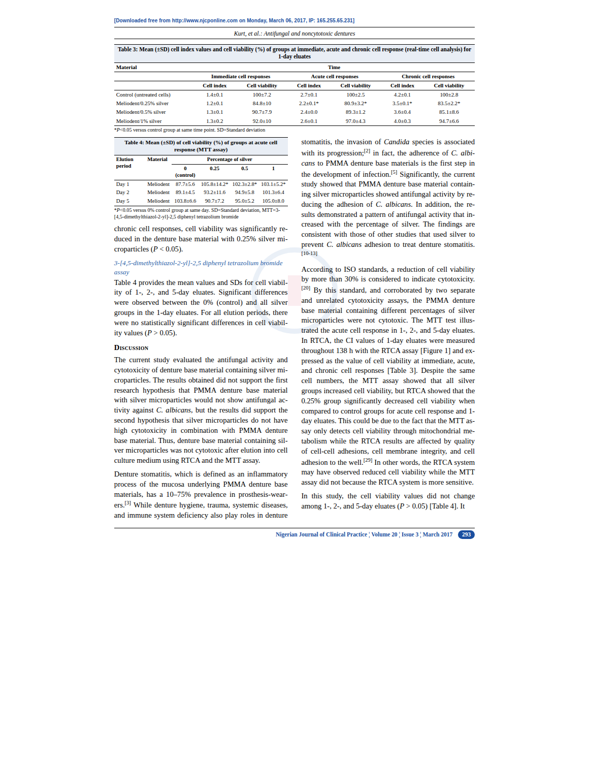[Downloaded free from http://www.njcponline.com on Monday, March 06, 2017, IP: 165.255.65.231]
Kurt, et al.: Antifungal and noncytotoxic dentures
Table 3: Mean (±SD) cell index values and cell viability (%) of groups at immediate, acute and chronic cell response (real-time cell analysis) for 1-day eluates
| Material | Time |
| --- | --- |
| | Immediate cell responses | Acute cell responses | Chronic cell responses |
| | Cell index | Cell viability | Cell index | Cell viability | Cell index | Cell viability |
| Control (untreated cells) | 1.4±0.1 | 100±7.2 | 2.7±0.1 | 100±2.5 | 4.2±0.1 | 100±2.8 |
| Meliodent/0.25% silver | 1.2±0.1 | 84.8±10 | 2.2±0.1* | 80.9±3.2* | 3.5±0.1* | 83.5±2.2* |
| Meliodent/0.5% silver | 1.3±0.1 | 90.7±7.9 | 2.4±0.0 | 89.3±1.2 | 3.6±0.4 | 85.1±8.6 |
| Meliodent/1% silver | 1.3±0.2 | 92.0±10 | 2.6±0.1 | 97.0±4.3 | 4.0±0.3 | 94.7±6.6 |
*P<0.05 versus control group at same time point. SD=Standard deviation
Table 4: Mean (±SD) of cell viability (%) of groups at acute cell response (MTT assay)
| Elution period | Material | Percentage of silver |
| --- | --- | --- |
| 0 (control) | 0.25 | 0.5 | 1 |
| Day 1 | Meliodent | 87.7±5.6 | 105.8±14.2* | 102.3±2.8* | 103.1±5.2* |
| Day 2 | Meliodent | 89.1±4.5 | 93.2±11.6 | 94.9±5.8 | 101.3±6.4 |
| Day 5 | Meliodent | 103.8±6.6 | 90.7±7.2 | 95.0±5.2 | 105.0±8.0 |
*P<0.05 versus 0% control group at same day. SD=Standard deviation, MTT=3-[4,5-dimethylthiazol-2-yl]-2,5 diphenyl tetrazolium bromide
chronic cell responses, cell viability was significantly reduced in the denture base material with 0.25% silver microparticles (P < 0.05).
3-[4,5-dimethylthiazol-2-yl]-2,5 diphenyl tetrazolium bromide assay
Table 4 provides the mean values and SDs for cell viability of 1-, 2-, and 5-day eluates. Significant differences were observed between the 0% (control) and all silver groups in the 1-day eluates. For all elution periods, there were no statistically significant differences in cell viability values (P > 0.05).
Discussion
The current study evaluated the antifungal activity and cytotoxicity of denture base material containing silver microparticles. The results obtained did not support the first research hypothesis that PMMA denture base material with silver microparticles would not show antifungal activity against C. albicans, but the results did support the second hypothesis that silver microparticles do not have high cytotoxicity in combination with PMMA denture base material. Thus, denture base material containing silver microparticles was not cytotoxic after elution into cell culture medium using RTCA and the MTT assay.
Denture stomatitis, which is defined as an inflammatory process of the mucosa underlying PMMA denture base materials, has a 10–75% prevalence in prosthesis-wearers.[3] While denture hygiene, trauma, systemic diseases, and immune system deficiency also play roles in denture stomatitis, the invasion of Candida species is associated with its progression;[2] in fact, the adherence of C. albicans to PMMA denture base materials is the first step in the development of infection.[5] Significantly, the current study showed that PMMA denture base material containing silver microparticles showed antifungal activity by reducing the adhesion of C. albicans. In addition, the results demonstrated a pattern of antifungal activity that increased with the percentage of silver. The findings are consistent with those of other studies that used silver to prevent C. albicans adhesion to treat denture stomatitis.[10-13]
According to ISO standards, a reduction of cell viability by more than 30% is considered to indicate cytotoxicity.[20] By this standard, and corroborated by two separate and unrelated cytotoxicity assays, the PMMA denture base material containing different percentages of silver microparticles were not cytotoxic. The MTT test illustrated the acute cell response in 1-, 2-, and 5-day eluates. In RTCA, the CI values of 1-day eluates were measured throughout 138 h with the RTCA assay [Figure 1] and expressed as the value of cell viability at immediate, acute, and chronic cell responses [Table 3]. Despite the same cell numbers, the MTT assay showed that all silver groups increased cell viability, but RTCA showed that the 0.25% group significantly decreased cell viability when compared to control groups for acute cell response and 1-day eluates. This could be due to the fact that the MTT assay only detects cell viability through mitochondrial metabolism while the RTCA results are affected by quality of cell-cell adhesions, cell membrane integrity, and cell adhesion to the well.[29] In other words, the RTCA system may have observed reduced cell viability while the MTT assay did not because the RTCA system is more sensitive.
In this study, the cell viability values did not change among 1-, 2-, and 5-day eluates (P > 0.05) [Table 4]. It
Nigerian Journal of Clinical Practice ¦ Volume 20 ¦ Issue 3 ¦ March 2017 293